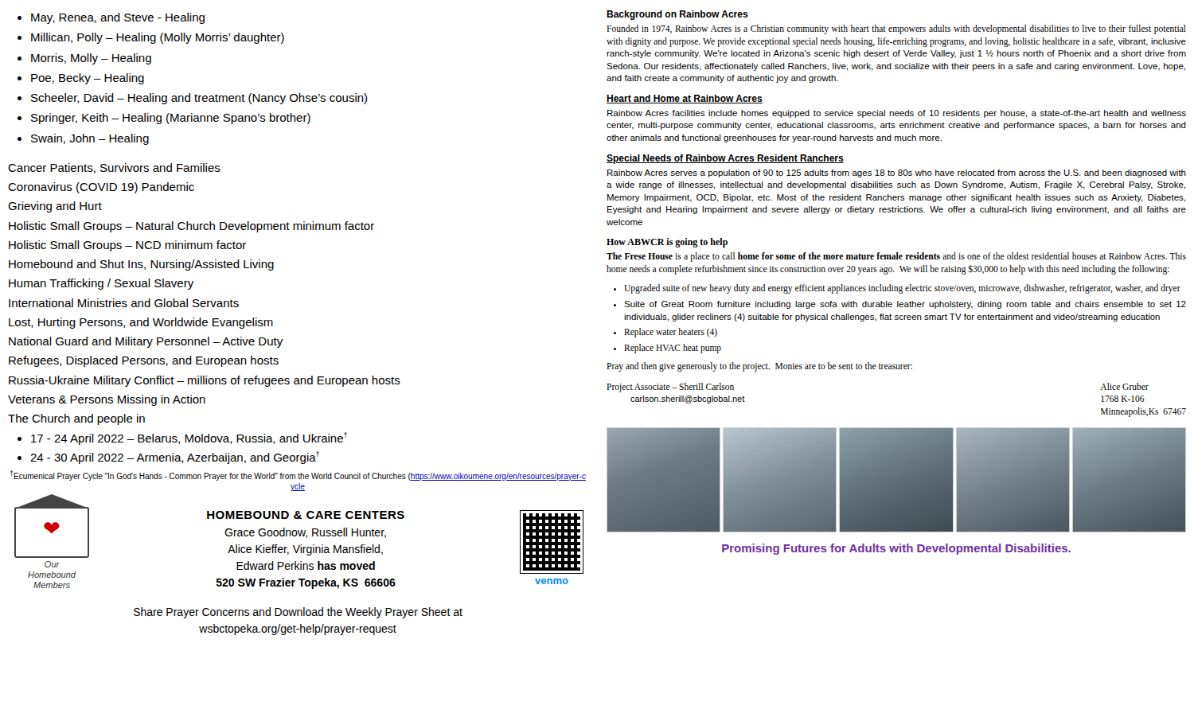May, Renea, and Steve - Healing
Millican, Polly – Healing (Molly Morris’ daughter)
Morris, Molly – Healing
Poe, Becky – Healing
Scheeler, David – Healing and treatment (Nancy Ohse’s cousin)
Springer, Keith – Healing (Marianne Spano’s brother)
Swain, John – Healing
Cancer Patients, Survivors and Families
Coronavirus (COVID 19) Pandemic
Grieving and Hurt
Holistic Small Groups – Natural Church Development minimum factor
Holistic Small Groups – NCD minimum factor
Homebound and Shut Ins, Nursing/Assisted Living
Human Trafficking / Sexual Slavery
International Ministries and Global Servants
Lost, Hurting Persons, and Worldwide Evangelism
National Guard and Military Personnel – Active Duty
Refugees, Displaced Persons, and European hosts
Russia-Ukraine Military Conflict – millions of refugees and European hosts
Veterans & Persons Missing in Action
The Church and people in
17 - 24 April 2022 – Belarus, Moldova, Russia, and Ukraine†
24 - 30 April 2022 – Armenia, Azerbaijan, and Georgia†
†Ecumenical Prayer Cycle "In God's Hands - Common Prayer for the World" from the World Council of Churches (https://www.oikoumene.org/en/resources/prayer-cycle
❤ Our
Homebound
Members
HOMEBOUND & CARE CENTERS
Grace Goodnow, Russell Hunter,
Alice Kieffer, Virginia Mansfield,
Edward Perkins has moved
520 SW Frazier Topeka, KS 66606
venmo
Share Prayer Concerns and Download the Weekly Prayer Sheet at
wsbctopeka.org/get-help/prayer-request
Background on Rainbow Acres
Founded in 1974, Rainbow Acres is a Christian community with heart that empowers adults with developmental disabilities to live to their fullest potential with dignity and purpose. We provide exceptional special needs housing, life-enriching programs, and loving, holistic healthcare in a safe, vibrant, inclusive ranch-style community. We're located in Arizona's scenic high desert of Verde Valley, just 1 ½ hours north of Phoenix and a short drive from Sedona. Our residents, affectionately called Ranchers, live, work, and socialize with their peers in a safe and caring environment. Love, hope, and faith create a community of authentic joy and growth.
Heart and Home at Rainbow Acres
Rainbow Acres facilities include homes equipped to service special needs of 10 residents per house, a state-of-the-art health and wellness center, multi-purpose community center, educational classrooms, arts enrichment creative and performance spaces, a barn for horses and other animals and functional greenhouses for year-round harvests and much more.
Special Needs of Rainbow Acres Resident Ranchers
Rainbow Acres serves a population of 90 to 125 adults from ages 18 to 80s who have relocated from across the U.S. and been diagnosed with a wide range of illnesses, intellectual and developmental disabilities such as Down Syndrome, Autism, Fragile X, Cerebral Palsy, Stroke, Memory Impairment, OCD, Bipolar, etc. Most of the resident Ranchers manage other significant health issues such as Anxiety, Diabetes, Eyesight and Hearing Impairment and severe allergy or dietary restrictions. We offer a cultural-rich living environment, and all faiths are welcome
How ABWCR is going to help
The Frese House is a place to call home for some of the more mature female residents and is one of the oldest residential houses at Rainbow Acres. This home needs a complete refurbishment since its construction over 20 years ago. We will be raising $30,000 to help with this need including the following:
Upgraded suite of new heavy duty and energy efficient appliances including electric stove/oven, microwave, dishwasher, refrigerator, washer, and dryer
Suite of Great Room furniture including large sofa with durable leather upholstery, dining room table and chairs ensemble to set 12 individuals, glider recliners (4) suitable for physical challenges, flat screen smart TV for entertainment and video/streaming education
Replace water heaters (4)
Replace HVAC heat pump
Pray and then give generously to the project. Monies are to be sent to the treasurer:
Project Associate – Sherill Carlson
carlson.sherill@sbcglobal.net
Alice Gruber
1768 K-106
Minneapolis,Ks 67467
Promising Futures for Adults with Developmental Disabilities.